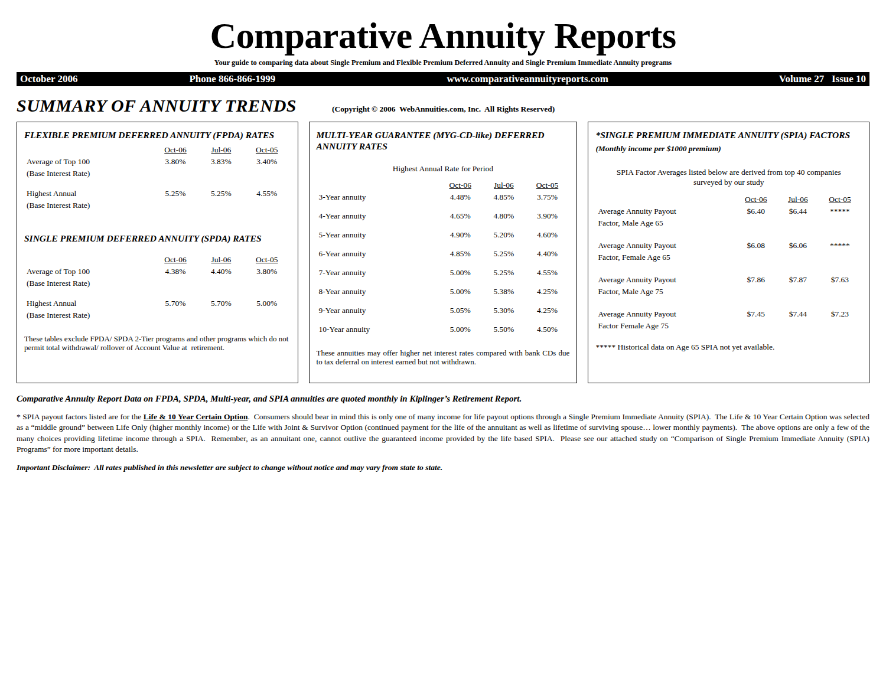Comparative Annuity Reports
Your guide to comparing data about Single Premium and Flexible Premium Deferred Annuity and Single Premium Immediate Annuity programs
October 2006
Phone 866-866-1999
www.comparativeannuityreports.com
Volume 27 Issue 10
SUMMARY OF ANNUITY TRENDS
(Copyright © 2006 WebAnnuities.com, Inc. All Rights Reserved)
FLEXIBLE PREMIUM DEFERRED ANNUITY (FPDA) RATES
| | Oct-06 | Jul-06 | Oct-05 |
| Average of Top 100 | 3.80% | 3.83% | 3.40% |
| (Base Interest Rate) | | | |
| Highest Annual | 5.25% | 5.25% | 4.55% |
| (Base Interest Rate) | | | |
SINGLE PREMIUM DEFERRED ANNUITY (SPDA) RATES
| | Oct-06 | Jul-06 | Oct-05 |
| Average of Top 100 | 4.38% | 4.40% | 3.80% |
| (Base Interest Rate) | | | |
| Highest Annual | 5.70% | 5.70% | 5.00% |
| (Base Interest Rate) | | | |
These tables exclude FPDA/ SPDA 2-Tier programs and other programs which do not permit total withdrawal/ rollover of Account Value at retirement.
MULTI-YEAR GUARANTEE (MYG-CD-like) DEFERRED ANNUITY RATES
Highest Annual Rate for Period
| | Oct-06 | Jul-06 | Oct-05 |
| 3-Year annuity | 4.48% | 4.85% | 3.75% |
| 4-Year annuity | 4.65% | 4.80% | 3.90% |
| 5-Year annuity | 4.90% | 5.20% | 4.60% |
| 6-Year annuity | 4.85% | 5.25% | 4.40% |
| 7-Year annuity | 5.00% | 5.25% | 4.55% |
| 8-Year annuity | 5.00% | 5.38% | 4.25% |
| 9-Year annuity | 5.05% | 5.30% | 4.25% |
| 10-Year annuity | 5.00% | 5.50% | 4.50% |
These annuities may offer higher net interest rates compared with bank CDs due to tax deferral on interest earned but not withdrawn.
*SINGLE PREMIUM IMMEDIATE ANNUITY (SPIA) FACTORS
(Monthly income per $1000 premium)
SPIA Factor Averages listed below are derived from top 40 companies surveyed by our study
| | Oct-06 | Jul-06 | Oct-05 |
| Average Annuity Payout | $6.40 | $6.44 | ***** |
| Factor, Male Age 65 | | | |
| Average Annuity Payout | $6.08 | $6.06 | ***** |
| Factor, Female Age 65 | | | |
| Average Annuity Payout | $7.86 | $7.87 | $7.63 |
| Factor, Male Age 75 | | | |
| Average Annuity Payout | $7.45 | $7.44 | $7.23 |
| Factor Female Age 75 | | | |
***** Historical data on Age 65 SPIA not yet available.
Comparative Annuity Report Data on FPDA, SPDA, Multi-year, and SPIA annuities are quoted monthly in Kiplinger’s Retirement Report.
* SPIA payout factors listed are for the Life & 10 Year Certain Option. Consumers should bear in mind this is only one of many income for life payout options through a Single Premium Immediate Annuity (SPIA). The Life & 10 Year Certain Option was selected as a “middle ground” between Life Only (higher monthly income) or the Life with Joint & Survivor Option (continued payment for the life of the annuitant as well as lifetime of surviving spouse… lower monthly payments). The above options are only a few of the many choices providing lifetime income through a SPIA. Remember, as an annuitant one, cannot outlive the guaranteed income provided by the life based SPIA. Please see our attached study on “Comparison of Single Premium Immediate Annuity (SPIA) Programs” for more important details.
Important Disclaimer: All rates published in this newsletter are subject to change without notice and may vary from state to state.